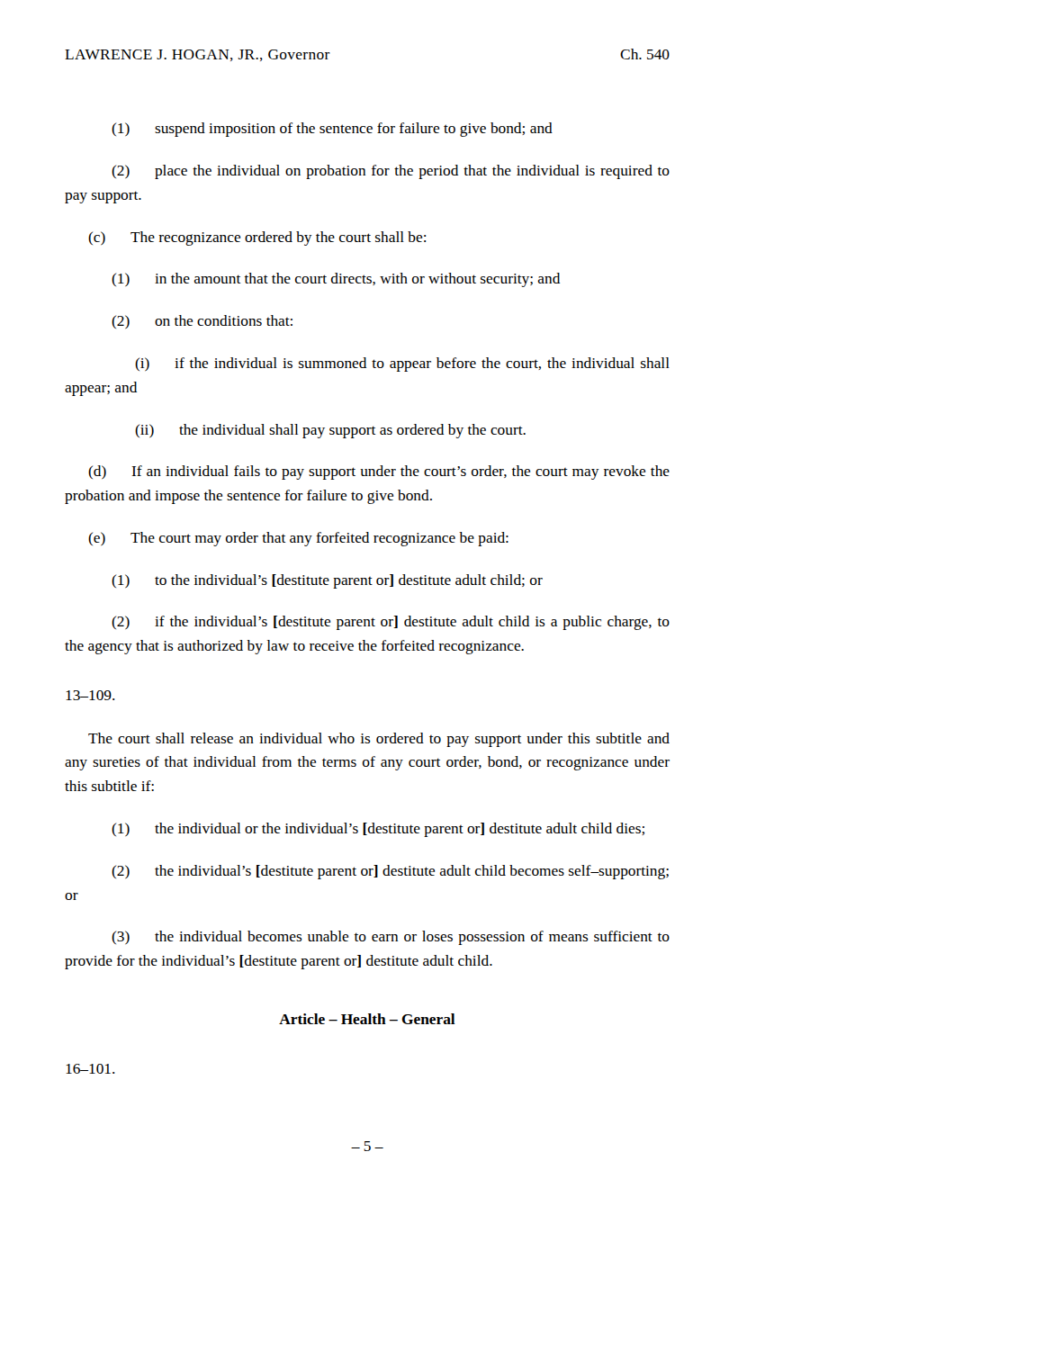LAWRENCE J. HOGAN, JR., Governor Ch. 540
(1) suspend imposition of the sentence for failure to give bond; and
(2) place the individual on probation for the period that the individual is required to pay support.
(c) The recognizance ordered by the court shall be:
(1) in the amount that the court directs, with or without security; and
(2) on the conditions that:
(i) if the individual is summoned to appear before the court, the individual shall appear; and
(ii) the individual shall pay support as ordered by the court.
(d) If an individual fails to pay support under the court’s order, the court may revoke the probation and impose the sentence for failure to give bond.
(e) The court may order that any forfeited recognizance be paid:
(1) to the individual’s [destitute parent or] destitute adult child; or
(2) if the individual’s [destitute parent or] destitute adult child is a public charge, to the agency that is authorized by law to receive the forfeited recognizance.
13–109.
The court shall release an individual who is ordered to pay support under this subtitle and any sureties of that individual from the terms of any court order, bond, or recognizance under this subtitle if:
(1) the individual or the individual’s [destitute parent or] destitute adult child dies;
(2) the individual’s [destitute parent or] destitute adult child becomes self–supporting; or
(3) the individual becomes unable to earn or loses possession of means sufficient to provide for the individual’s [destitute parent or] destitute adult child.
Article – Health – General
16–101.
– 5 –